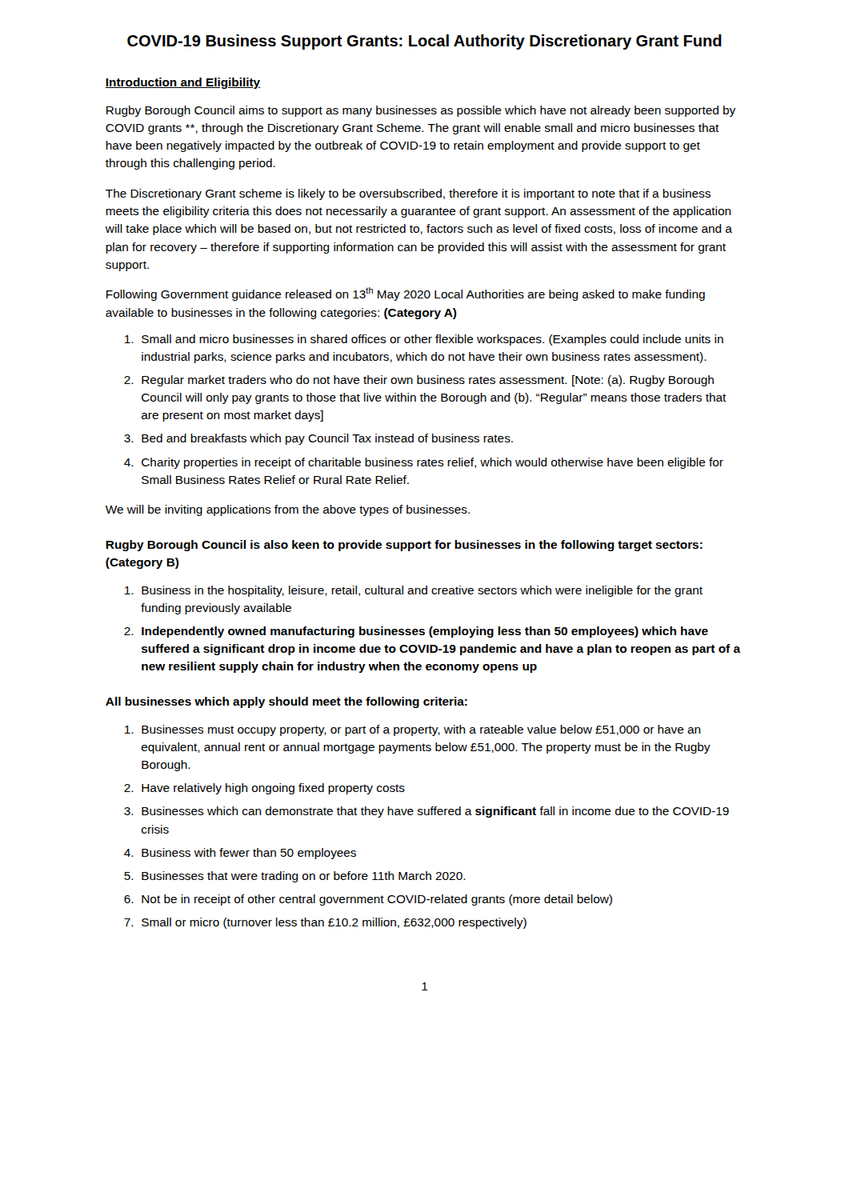COVID-19 Business Support Grants: Local Authority Discretionary Grant Fund
Introduction and Eligibility
Rugby Borough Council aims to support as many businesses as possible which have not already been supported by COVID grants **, through the Discretionary Grant Scheme. The grant will enable small and micro businesses that have been negatively impacted by the outbreak of COVID-19 to retain employment and provide support to get through this challenging period.
The Discretionary Grant scheme is likely to be oversubscribed, therefore it is important to note that if a business meets the eligibility criteria this does not necessarily a guarantee of grant support. An assessment of the application will take place which will be based on, but not restricted to, factors such as level of fixed costs, loss of income and a plan for recovery – therefore if supporting information can be provided this will assist with the assessment for grant support.
Following Government guidance released on 13th May 2020 Local Authorities are being asked to make funding available to businesses in the following categories: (Category A)
Small and micro businesses in shared offices or other flexible workspaces. (Examples could include units in industrial parks, science parks and incubators, which do not have their own business rates assessment).
Regular market traders who do not have their own business rates assessment. [Note: (a). Rugby Borough Council will only pay grants to those that live within the Borough and (b). “Regular” means those traders that are present on most market days]
Bed and breakfasts which pay Council Tax instead of business rates.
Charity properties in receipt of charitable business rates relief, which would otherwise have been eligible for Small Business Rates Relief or Rural Rate Relief.
We will be inviting applications from the above types of businesses.
Rugby Borough Council is also keen to provide support for businesses in the following target sectors: (Category B)
Business in the hospitality, leisure, retail, cultural and creative sectors which were ineligible for the grant funding previously available
Independently owned manufacturing businesses (employing less than 50 employees) which have suffered a significant drop in income due to COVID-19 pandemic and have a plan to reopen as part of a new resilient supply chain for industry when the economy opens up
All businesses which apply should meet the following criteria:
Businesses must occupy property, or part of a property, with a rateable value below £51,000 or have an equivalent, annual rent or annual mortgage payments below £51,000. The property must be in the Rugby Borough.
Have relatively high ongoing fixed property costs
Businesses which can demonstrate that they have suffered a significant fall in income due to the COVID-19 crisis
Business with fewer than 50 employees
Businesses that were trading on or before 11th March 2020.
Not be in receipt of other central government COVID-related grants (more detail below)
Small or micro (turnover less than £10.2 million, £632,000 respectively)
1